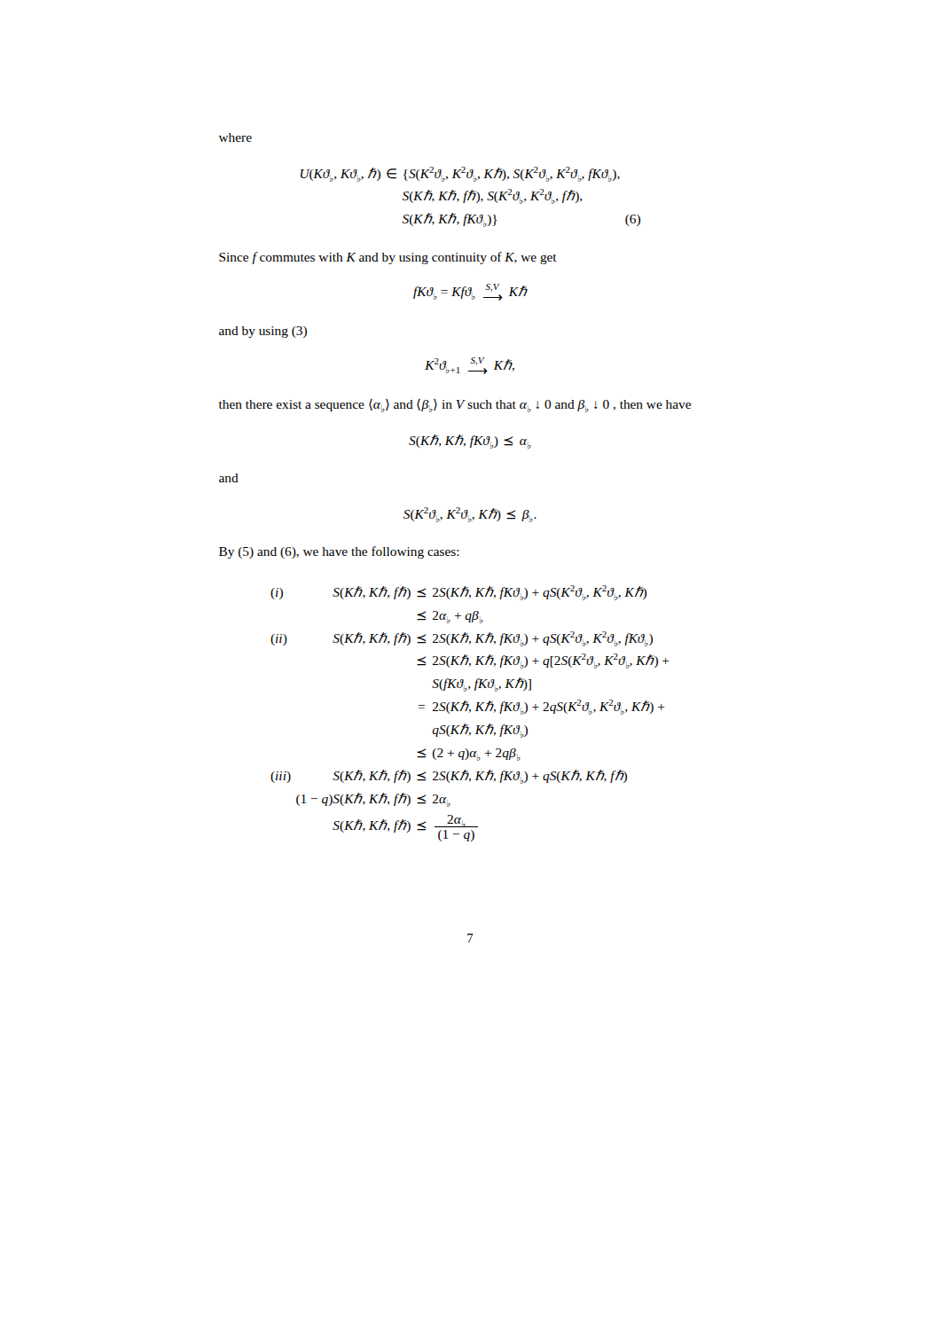where
| U ( Kϑ ♭ , Kϑ ♭ , ℏ ) | ∈ | { S ( K 2 ϑ ♭ , K 2 ϑ ♭ , Kℏ ), S ( K 2 ϑ ♭ , K 2 ϑ ♭ , fKϑ ♭ ), | |
| | | S ( Kℏ , Kℏ , fℏ ), S ( K 2 ϑ ♭ , K 2 ϑ ♭ , fℏ ), | |
| | | S ( Kℏ , Kℏ , fKϑ ♭ )} | (6) |
Since f commutes with K and by using continuity of K, we get
fKϑ♭ = Kfϑ♭ S,V⟶ Kℏ
and by using (3)
K2ϑ♭+1 S,V⟶ Kℏ,
then there exist a sequence ⟨α♭⟩ and ⟨β♭⟩ in V such that α♭ ↓ 0 and β♭ ↓ 0 , then we have
| S ( Kℏ , Kℏ , fKϑ ♭ ) | ⪯ | α ♭ |
and
| S ( K 2 ϑ ♭ , K 2 ϑ ♭ , Kℏ ) | ⪯ | β ♭ . |
By (5) and (6), we have the following cases:
| ( i ) | S ( Kℏ , Kℏ , fℏ ) | ⪯ | 2 S ( Kℏ , Kℏ , fKϑ ♭ ) + qS ( K 2 ϑ ♭ , K 2 ϑ ♭ , Kℏ ) |
| | | ⪯ | 2 α ♭ + qβ ♭ |
| ( ii ) | S ( Kℏ , Kℏ , fℏ ) | ⪯ | 2 S ( Kℏ , Kℏ , fKϑ ♭ ) + qS ( K 2 ϑ ♭ , K 2 ϑ ♭ , fKϑ ♭ ) |
| | | ⪯ | 2 S ( Kℏ , Kℏ , fKϑ ♭ ) + q [2 S ( K 2 ϑ ♭ , K 2 ϑ ♭ , Kℏ ) + |
| | | | S ( fKϑ ♭ , fKϑ ♭ , Kℏ )] |
| | | = | 2 S ( Kℏ , Kℏ , fKϑ ♭ ) + 2 qS ( K 2 ϑ ♭ , K 2 ϑ ♭ , Kℏ ) + |
| | | | qS ( Kℏ , Kℏ , fKϑ ♭ ) |
| | | ⪯ | (2 + q ) α ♭ + 2 qβ ♭ |
| ( iii ) | S ( Kℏ , Kℏ , fℏ ) | ⪯ | 2 S ( Kℏ , Kℏ , fKϑ ♭ ) + qS ( Kℏ , Kℏ , fℏ ) |
| | (1 − q ) S ( Kℏ , Kℏ , fℏ ) | ⪯ | 2 α ♭ |
| | S ( Kℏ , Kℏ , fℏ ) | ⪯ | 2 α ♭ (1 − q ) |
7